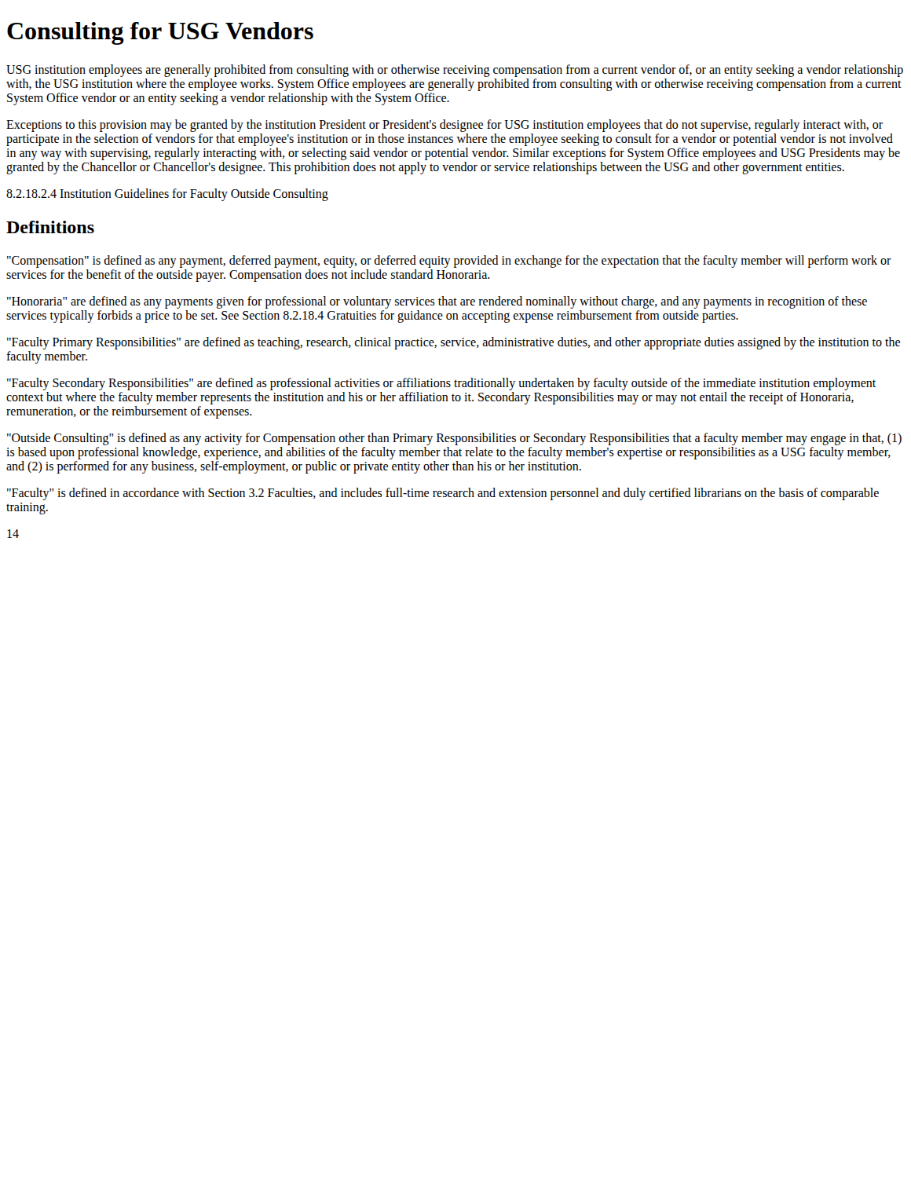Consulting for USG Vendors
USG institution employees are generally prohibited from consulting with or otherwise receiving compensation from a current vendor of, or an entity seeking a vendor relationship with, the USG institution where the employee works. System Office employees are generally prohibited from consulting with or otherwise receiving compensation from a current System Office vendor or an entity seeking a vendor relationship with the System Office.
Exceptions to this provision may be granted by the institution President or President's designee for USG institution employees that do not supervise, regularly interact with, or participate in the selection of vendors for that employee's institution or in those instances where the employee seeking to consult for a vendor or potential vendor is not involved in any way with supervising, regularly interacting with, or selecting said vendor or potential vendor. Similar exceptions for System Office employees and USG Presidents may be granted by the Chancellor or Chancellor's designee. This prohibition does not apply to vendor or service relationships between the USG and other government entities.
8.2.18.2.4 Institution Guidelines for Faculty Outside Consulting
Definitions
"Compensation" is defined as any payment, deferred payment, equity, or deferred equity provided in exchange for the expectation that the faculty member will perform work or services for the benefit of the outside payer. Compensation does not include standard Honoraria.
"Honoraria" are defined as any payments given for professional or voluntary services that are rendered nominally without charge, and any payments in recognition of these services typically forbids a price to be set. See Section 8.2.18.4 Gratuities for guidance on accepting expense reimbursement from outside parties.
"Faculty Primary Responsibilities" are defined as teaching, research, clinical practice, service, administrative duties, and other appropriate duties assigned by the institution to the faculty member.
"Faculty Secondary Responsibilities" are defined as professional activities or affiliations traditionally undertaken by faculty outside of the immediate institution employment context but where the faculty member represents the institution and his or her affiliation to it. Secondary Responsibilities may or may not entail the receipt of Honoraria, remuneration, or the reimbursement of expenses.
"Outside Consulting" is defined as any activity for Compensation other than Primary Responsibilities or Secondary Responsibilities that a faculty member may engage in that, (1) is based upon professional knowledge, experience, and abilities of the faculty member that relate to the faculty member's expertise or responsibilities as a USG faculty member, and (2) is performed for any business, self-employment, or public or private entity other than his or her institution.
"Faculty" is defined in accordance with Section 3.2 Faculties, and includes full-time research and extension personnel and duly certified librarians on the basis of comparable training.
14